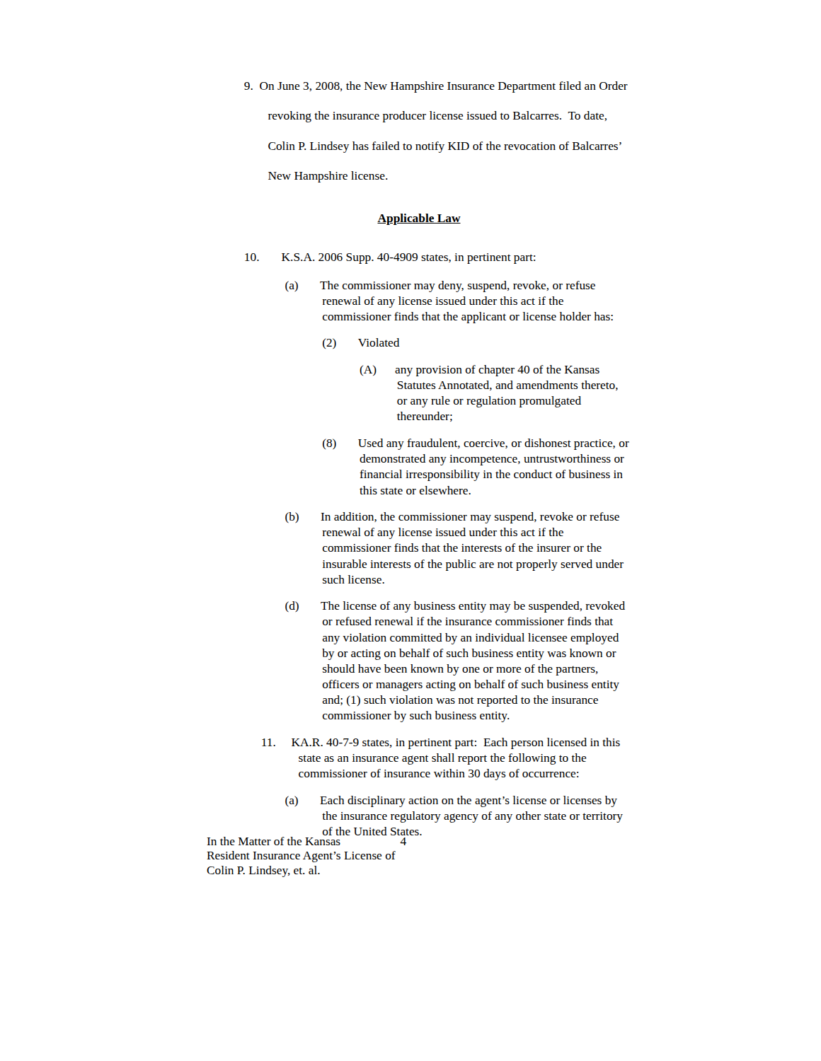9. On June 3, 2008, the New Hampshire Insurance Department filed an Order revoking the insurance producer license issued to Balcarres. To date, Colin P. Lindsey has failed to notify KID of the revocation of Balcarres’ New Hampshire license.
Applicable Law
10. K.S.A. 2006 Supp. 40-4909 states, in pertinent part:
(a) The commissioner may deny, suspend, revoke, or refuse renewal of any license issued under this act if the commissioner finds that the applicant or license holder has:
(2) Violated
(A) any provision of chapter 40 of the Kansas Statutes Annotated, and amendments thereto, or any rule or regulation promulgated thereunder;
(8) Used any fraudulent, coercive, or dishonest practice, or demonstrated any incompetence, untrustworthiness or financial irresponsibility in the conduct of business in this state or elsewhere.
(b) In addition, the commissioner may suspend, revoke or refuse renewal of any license issued under this act if the commissioner finds that the interests of the insurer or the insurable interests of the public are not properly served under such license.
(d) The license of any business entity may be suspended, revoked or refused renewal if the insurance commissioner finds that any violation committed by an individual licensee employed by or acting on behalf of such business entity was known or should have been known by one or more of the partners, officers or managers acting on behalf of such business entity and; (1) such violation was not reported to the insurance commissioner by such business entity.
11. KA.R. 40-7-9 states, in pertinent part: Each person licensed in this state as an insurance agent shall report the following to the commissioner of insurance within 30 days of occurrence:
(a) Each disciplinary action on the agent’s license or licenses by the insurance regulatory agency of any other state or territory of the United States.
4 In the Matter of the Kansas Resident Insurance Agent’s License of Colin P. Lindsey, et. al.